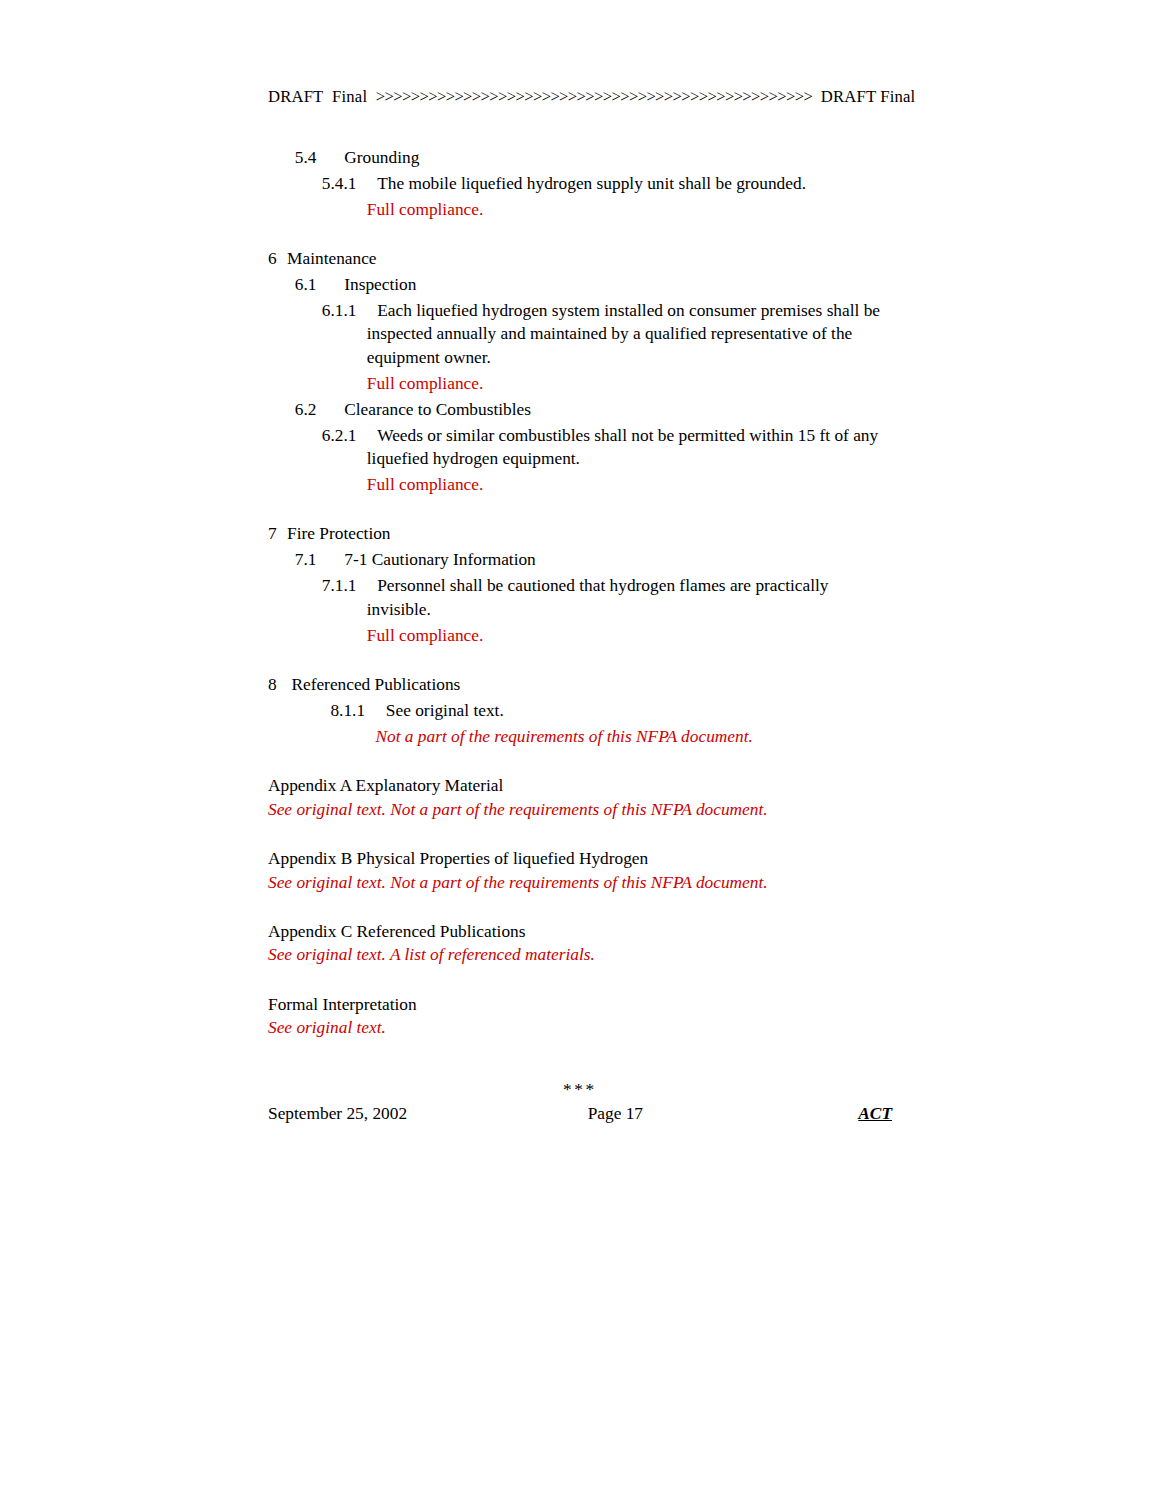DRAFT Final >>>>>>>>>>>>>>>>>>>>>>>>>>>>>>>>>>>>>>>>>>>>>>>>>> DRAFT Final
5.4 Grounding
5.4.1 The mobile liquefied hydrogen supply unit shall be grounded.
Full compliance.
6 Maintenance
6.1 Inspection
6.1.1 Each liquefied hydrogen system installed on consumer premises shall be inspected annually and maintained by a qualified representative of the equipment owner.
Full compliance.
6.2 Clearance to Combustibles
6.2.1 Weeds or similar combustibles shall not be permitted within 15 ft of any liquefied hydrogen equipment.
Full compliance.
7 Fire Protection
7.1 7-1 Cautionary Information
7.1.1 Personnel shall be cautioned that hydrogen flames are practically invisible.
Full compliance.
8 Referenced Publications
8.1.1 See original text.
Not a part of the requirements of this NFPA document.
Appendix A Explanatory Material
See original text. Not a part of the requirements of this NFPA document.
Appendix B Physical Properties of liquefied Hydrogen
See original text. Not a part of the requirements of this NFPA document.
Appendix C Referenced Publications
See original text. A list of referenced materials.
Formal Interpretation
See original text.
***
September 25, 2002
Page 17
ACT